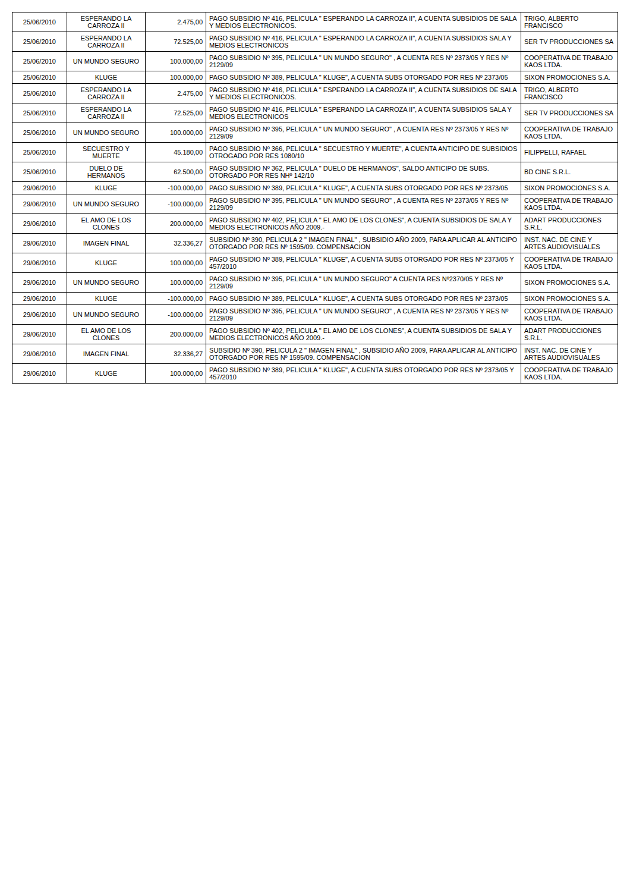| 25/06/2010 | ESPERANDO LA CARROZA II | 2.475,00 | PAGO SUBSIDIO Nº 416, PELICULA " ESPERANDO LA CARROZA II", A CUENTA SUBSIDIOS DE SALA Y MEDIOS ELECTRONICOS. | TRIGO, ALBERTO FRANCISCO |
| 25/06/2010 | ESPERANDO LA CARROZA II | 72.525,00 | PAGO SUBSIDIO Nº 416, PELICULA " ESPERANDO LA CARROZA II", A CUENTA SUBSIDIOS SALA Y MEDIOS ELECTRONICOS | SER TV PRODUCCIONES SA |
| 25/06/2010 | UN MUNDO SEGURO | 100.000,00 | PAGO SUBSIDIO Nº 395, PELICULA " UN MUNDO SEGURO" , A CUENTA RES Nº 2373/05 Y RES Nº 2129/09 | COOPERATIVA DE TRABAJO KAOS LTDA. |
| 25/06/2010 | KLUGE | 100.000,00 | PAGO SUBSIDIO Nº 389, PELICULA " KLUGE", A CUENTA SUBS OTORGADO POR RES Nº 2373/05 | SIXON PROMOCIONES S.A. |
| 25/06/2010 | ESPERANDO LA CARROZA II | 2.475,00 | PAGO SUBSIDIO Nº 416, PELICULA " ESPERANDO LA CARROZA II", A CUENTA SUBSIDIOS DE SALA Y MEDIOS ELECTRONICOS. | TRIGO, ALBERTO FRANCISCO |
| 25/06/2010 | ESPERANDO LA CARROZA II | 72.525,00 | PAGO SUBSIDIO Nº 416, PELICULA " ESPERANDO LA CARROZA II", A CUENTA SUBSIDIOS SALA Y MEDIOS ELECTRONICOS | SER TV PRODUCCIONES SA |
| 25/06/2010 | UN MUNDO SEGURO | 100.000,00 | PAGO SUBSIDIO Nº 395, PELICULA " UN MUNDO SEGURO" , A CUENTA RES Nº 2373/05 Y RES Nº 2129/09 | COOPERATIVA DE TRABAJO KAOS LTDA. |
| 25/06/2010 | SECUESTRO Y MUERTE | 45.180,00 | PAGO SUBSIDIO Nº 366, PELICULA " SECUESTRO Y MUERTE", A CUENTA ANTICIPO DE SUBSIDIOS OTROGADO POR RES 1080/10 | FILIPPELLI, RAFAEL |
| 25/06/2010 | DUELO DE HERMANOS | 62.500,00 | PAGO SUBSIDIO Nº 362, PELICULA " DUELO DE HERMANOS", SALDO ANTICIPO DE SUBS. OTORGADO POR RES NHº 142/10 | BD CINE S.R.L. |
| 29/06/2010 | KLUGE | -100.000,00 | PAGO SUBSIDIO Nº 389, PELICULA " KLUGE", A CUENTA SUBS OTORGADO POR RES Nº 2373/05 | SIXON PROMOCIONES S.A. |
| 29/06/2010 | UN MUNDO SEGURO | -100.000,00 | PAGO SUBSIDIO Nº 395, PELICULA " UN MUNDO SEGURO" , A CUENTA RES Nº 2373/05 Y RES Nº 2129/09 | COOPERATIVA DE TRABAJO KAOS LTDA. |
| 29/06/2010 | EL AMO DE LOS CLONES | 200.000,00 | PAGO SUBSIDIO Nº 402, PELICULA " EL AMO DE LOS CLONES", A CUENTA SUBSIDIOS DE SALA Y MEDIOS ELECTRONICOS AÑO 2009.- | ADART PRODUCCIONES S.R.L. |
| 29/06/2010 | IMAGEN FINAL | 32.336,27 | SUBSIDIO Nº 390, PELICULA 2 " IMAGEN FINAL" , SUBSIDIO AÑO 2009, PARA APLICAR AL ANTICIPO OTORGADO POR RES Nº 1595/09. COMPENSACION | INST. NAC. DE CINE Y ARTES AUDIOVISUALES |
| 29/06/2010 | KLUGE | 100.000,00 | PAGO SUBSIDIO Nº 389, PELICULA " KLUGE", A CUENTA SUBS OTORGADO POR RES Nº 2373/05 Y 457/2010 | COOPERATIVA DE TRABAJO KAOS LTDA. |
| 29/06/2010 | UN MUNDO SEGURO | 100.000,00 | PAGO SUBSIDIO Nº 395, PELICULA " UN MUNDO SEGURO" A CUENTA RES Nº2370/05 Y RES Nº 2129/09 | SIXON PROMOCIONES S.A. |
| 29/06/2010 | KLUGE | -100.000,00 | PAGO SUBSIDIO Nº 389, PELICULA " KLUGE", A CUENTA SUBS OTORGADO POR RES Nº 2373/05 | SIXON PROMOCIONES S.A. |
| 29/06/2010 | UN MUNDO SEGURO | -100.000,00 | PAGO SUBSIDIO Nº 395, PELICULA " UN MUNDO SEGURO" , A CUENTA RES Nº 2373/05 Y RES Nº 2129/09 | COOPERATIVA DE TRABAJO KAOS LTDA. |
| 29/06/2010 | EL AMO DE LOS CLONES | 200.000,00 | PAGO SUBSIDIO Nº 402, PELICULA " EL AMO DE LOS CLONES", A CUENTA SUBSIDIOS DE SALA Y MEDIOS ELECTRONICOS AÑO 2009.- | ADART PRODUCCIONES S.R.L. |
| 29/06/2010 | IMAGEN FINAL | 32.336,27 | SUBSIDIO Nº 390, PELICULA 2 " IMAGEN FINAL" , SUBSIDIO AÑO 2009, PARA APLICAR AL ANTICIPO OTORGADO POR RES Nº 1595/09. COMPENSACION | INST. NAC. DE CINE Y ARTES AUDIOVISUALES |
| 29/06/2010 | KLUGE | 100.000,00 | PAGO SUBSIDIO Nº 389, PELICULA " KLUGE", A CUENTA SUBS OTORGADO POR RES Nº 2373/05 Y 457/2010 | COOPERATIVA DE TRABAJO KAOS LTDA. |